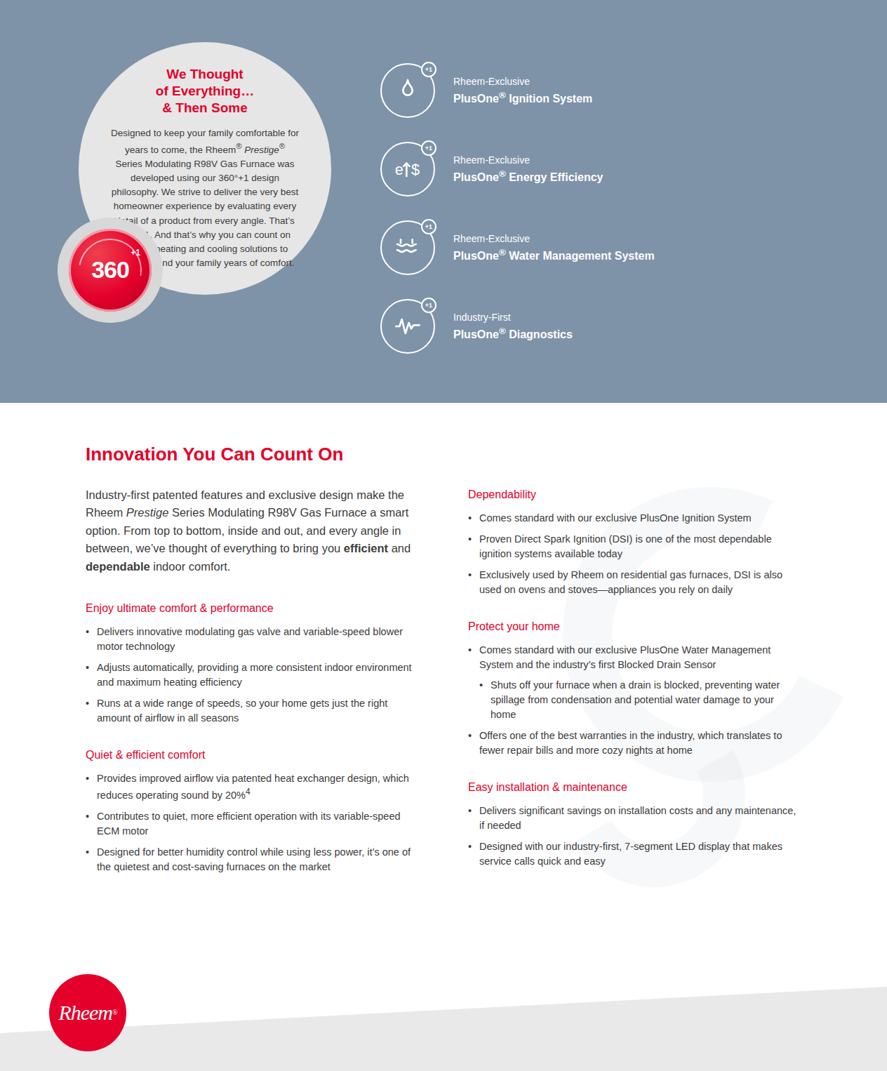We Thought
of Everything…
& Then Some
Designed to keep your family comfortable for years to come, the Rheem® Prestige® Series Modulating R98V Gas Furnace was developed using our 360°+1 design philosophy. We strive to deliver the very best homeowner experience by evaluating every detail of a product from every angle. That’s 360°+1. And that’s why you can count on Rheem heating and cooling solutions to bring you and your family years of comfort.
360 +1
+1
Rheem-Exclusive PlusOne® Ignition System
+1 e $
Rheem-Exclusive PlusOne® Energy Efficiency
+1
Rheem-Exclusive PlusOne® Water Management System
+1
Industry-First PlusOne® Diagnostics
Innovation You Can Count On
Industry-first patented features and exclusive design make the Rheem Prestige Series Modulating R98V Gas Furnace a smart option. From top to bottom, inside and out, and every angle in between, we’ve thought of everything to bring you efficient and dependable indoor comfort.
Enjoy ultimate comfort & performance
Delivers innovative modulating gas valve and variable-speed blower motor technology
Adjusts automatically, providing a more consistent indoor environment and maximum heating efficiency
Runs at a wide range of speeds, so your home gets just the right amount of airflow in all seasons
Quiet & efficient comfort
Provides improved airflow via patented heat exchanger design, which reduces operating sound by 20%4
Contributes to quiet, more efficient operation with its variable-speed ECM motor
Designed for better humidity control while using less power, it’s one of the quietest and cost-saving furnaces on the market
Dependability
Comes standard with our exclusive PlusOne Ignition System
Proven Direct Spark Ignition (DSI) is one of the most dependable ignition systems available today
Exclusively used by Rheem on residential gas furnaces, DSI is also used on ovens and stoves—appliances you rely on daily
Protect your home
Comes standard with our exclusive PlusOne Water Management System and the industry’s first Blocked Drain Sensor
Shuts off your furnace when a drain is blocked, preventing water spillage from condensation and potential water damage to your home
Offers one of the best warranties in the industry, which translates to fewer repair bills and more cozy nights at home
Easy installation & maintenance
Delivers significant savings on installation costs and any maintenance, if needed
Designed with our industry-first, 7-segment LED display that makes service calls quick and easy
Rheem®